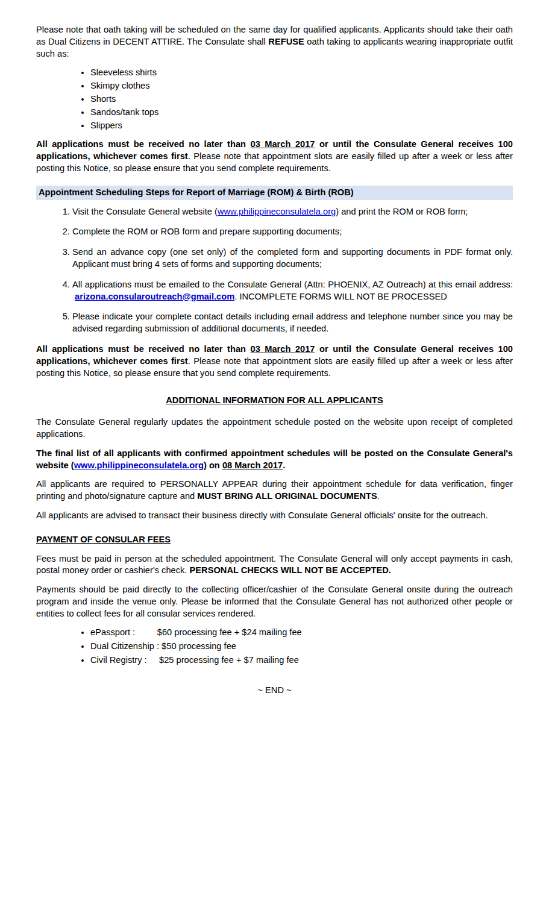Please note that oath taking will be scheduled on the same day for qualified applicants. Applicants should take their oath as Dual Citizens in DECENT ATTIRE. The Consulate shall REFUSE oath taking to applicants wearing inappropriate outfit such as:
Sleeveless shirts
Skimpy clothes
Shorts
Sandos/tank tops
Slippers
All applications must be received no later than 03 March 2017 or until the Consulate General receives 100 applications, whichever comes first. Please note that appointment slots are easily filled up after a week or less after posting this Notice, so please ensure that you send complete requirements.
Appointment Scheduling Steps for Report of Marriage (ROM) & Birth (ROB)
Visit the Consulate General website (www.philippineconsulatela.org) and print the ROM or ROB form;
Complete the ROM or ROB form and prepare supporting documents;
Send an advance copy (one set only) of the completed form and supporting documents in PDF format only. Applicant must bring 4 sets of forms and supporting documents;
All applications must be emailed to the Consulate General (Attn: PHOENIX, AZ Outreach) at this email address: arizona.consularoutreach@gmail.com. INCOMPLETE FORMS WILL NOT BE PROCESSED
Please indicate your complete contact details including email address and telephone number since you may be advised regarding submission of additional documents, if needed.
All applications must be received no later than 03 March 2017 or until the Consulate General receives 100 applications, whichever comes first. Please note that appointment slots are easily filled up after a week or less after posting this Notice, so please ensure that you send complete requirements.
ADDITIONAL INFORMATION FOR ALL APPLICANTS
The Consulate General regularly updates the appointment schedule posted on the website upon receipt of completed applications.
The final list of all applicants with confirmed appointment schedules will be posted on the Consulate General's website (www.philippineconsulatela.org) on 08 March 2017.
All applicants are required to PERSONALLY APPEAR during their appointment schedule for data verification, finger printing and photo/signature capture and MUST BRING ALL ORIGINAL DOCUMENTS.
All applicants are advised to transact their business directly with Consulate General officials' onsite for the outreach.
PAYMENT OF CONSULAR FEES
Fees must be paid in person at the scheduled appointment. The Consulate General will only accept payments in cash, postal money order or cashier's check. PERSONAL CHECKS WILL NOT BE ACCEPTED.
Payments should be paid directly to the collecting officer/cashier of the Consulate General onsite during the outreach program and inside the venue only. Please be informed that the Consulate General has not authorized other people or entities to collect fees for all consular services rendered.
ePassport : $60 processing fee + $24 mailing fee
Dual Citizenship : $50 processing fee
Civil Registry : $25 processing fee + $7 mailing fee
~ END ~